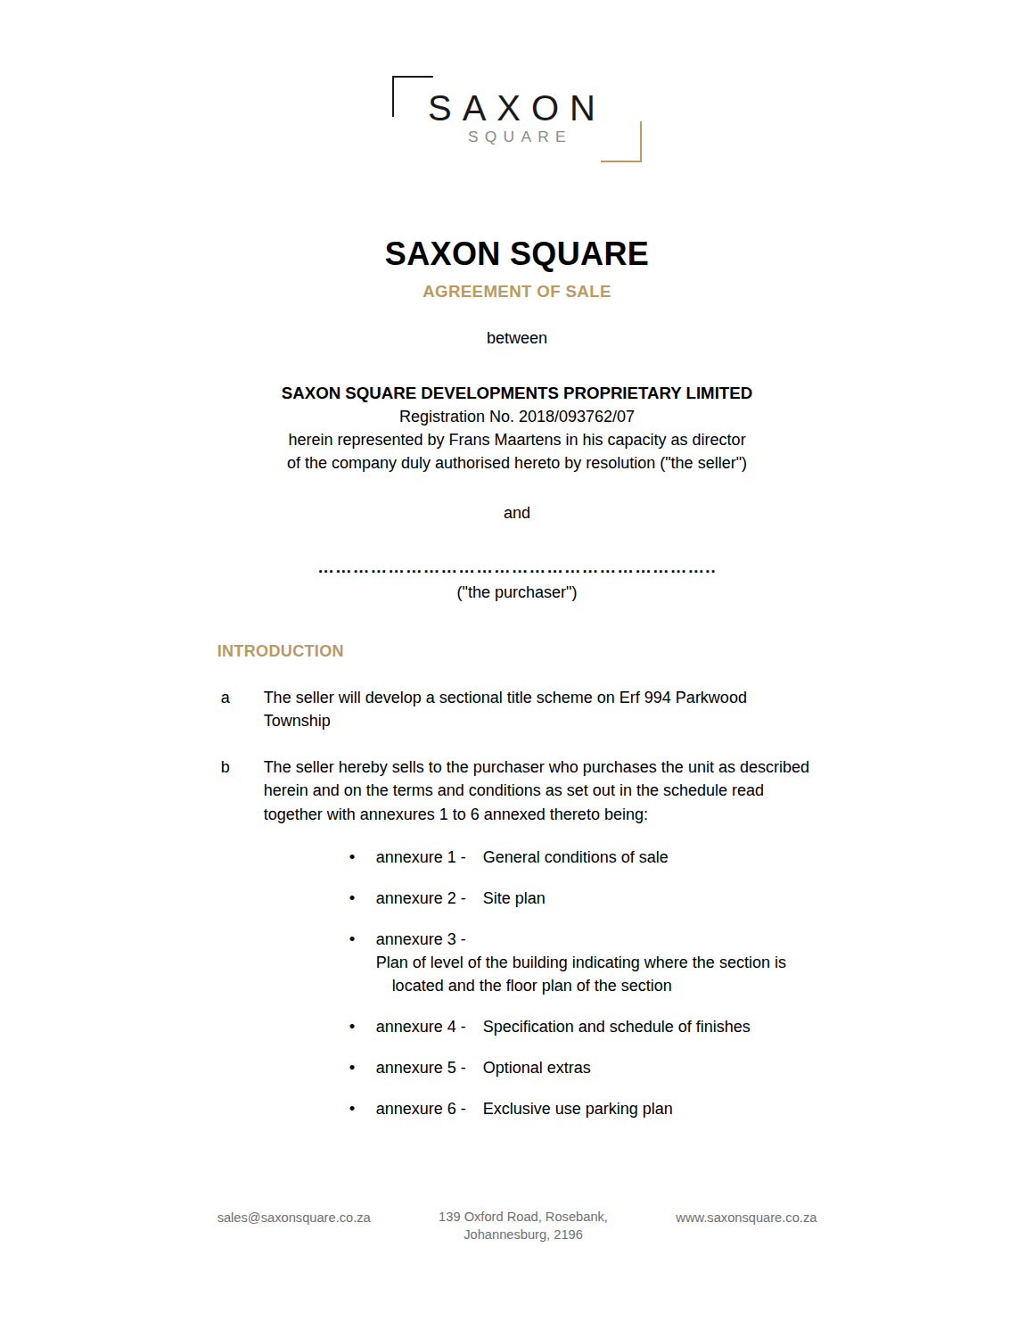SAXON
SQUARE
SAXON SQUARE
AGREEMENT OF SALE
between
SAXON SQUARE DEVELOPMENTS PROPRIETARY LIMITED
Registration No. 2018/093762/07
herein represented by Frans Maartens in his capacity as director
of the company duly authorised hereto by resolution ("the seller")
and
…………………………………………………………..
("the purchaser")
INTRODUCTION
a
The seller will develop a sectional title scheme on Erf 994 Parkwood Township
b
The seller hereby sells to the purchaser who purchases the unit as described herein and on the terms and conditions as set out in the schedule read together with annexures 1 to 6 annexed thereto being:
annexure 1 -General conditions of sale
annexure 2 -Site plan
annexure 3 -Plan of level of the building indicating where the section islocated and the floor plan of the section
annexure 4 -Specification and schedule of finishes
annexure 5 -Optional extras
annexure 6 -Exclusive use parking plan
sales@saxonsquare.co.za
139 Oxford Road, Rosebank,
Johannesburg, 2196
www.saxonsquare.co.za